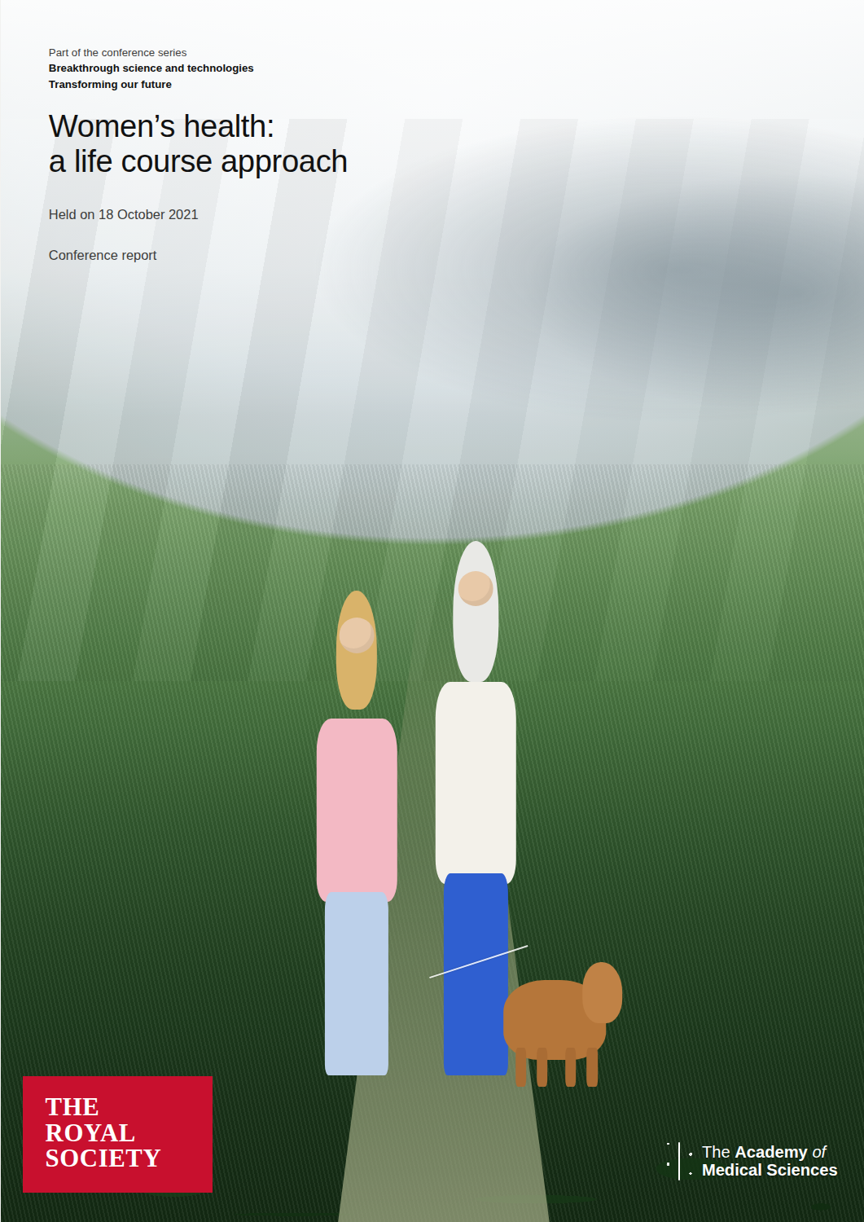Part of the conference series Breakthrough science and technologies Transforming our future
Women’s health: a life course approach
Held on 18 October 2021
Conference report
The Royal Society
The Academy of Medical Sciences